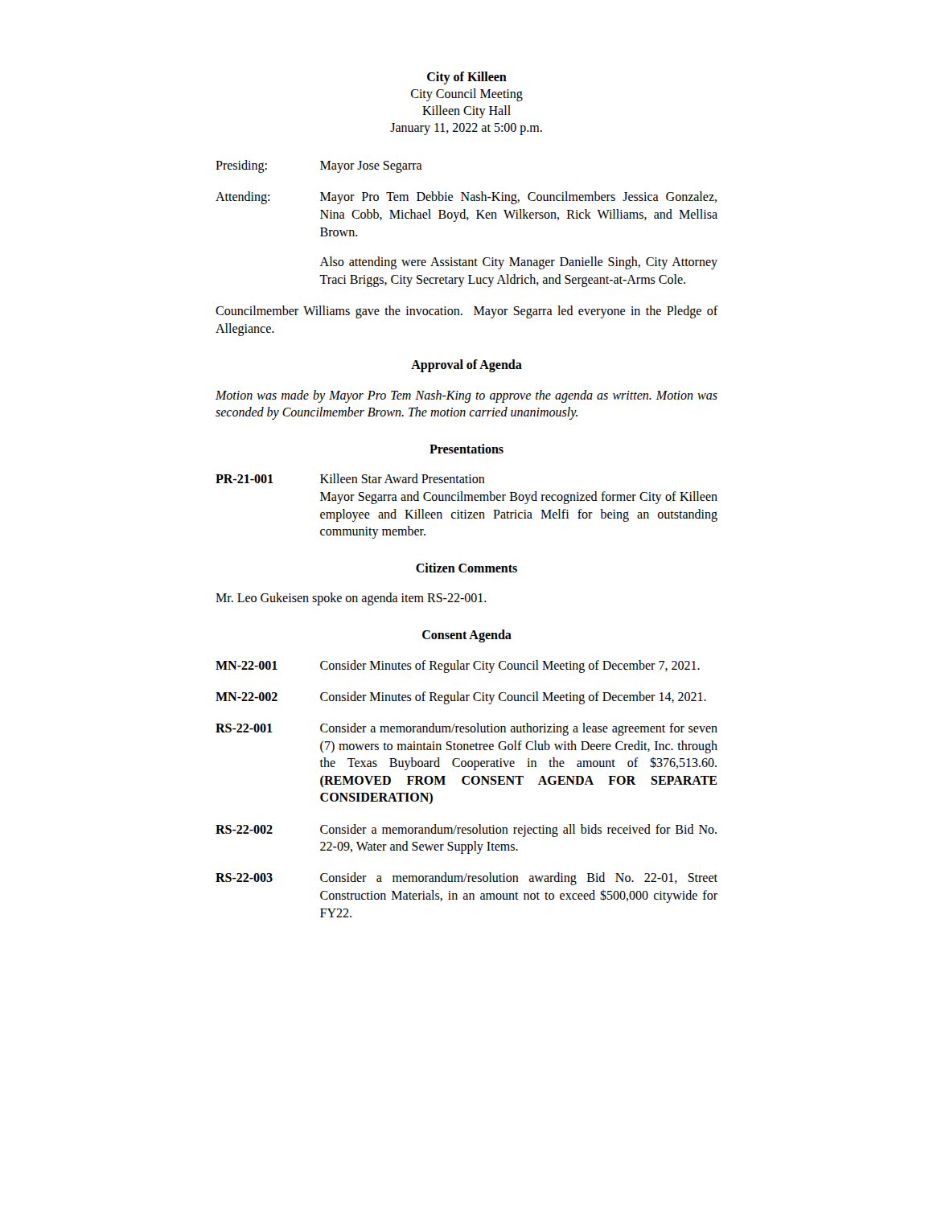City of Killeen
City Council Meeting
Killeen City Hall
January 11, 2022 at 5:00 p.m.
Presiding:
Mayor Jose Segarra
Attending:
Mayor Pro Tem Debbie Nash-King, Councilmembers Jessica Gonzalez, Nina Cobb, Michael Boyd, Ken Wilkerson, Rick Williams, and Mellisa Brown.
Also attending were Assistant City Manager Danielle Singh, City Attorney Traci Briggs, City Secretary Lucy Aldrich, and Sergeant-at-Arms Cole.
Councilmember Williams gave the invocation. Mayor Segarra led everyone in the Pledge of Allegiance.
Approval of Agenda
Motion was made by Mayor Pro Tem Nash-King to approve the agenda as written. Motion was seconded by Councilmember Brown. The motion carried unanimously.
Presentations
PR-21-001
Killeen Star Award Presentation
Mayor Segarra and Councilmember Boyd recognized former City of Killeen employee and Killeen citizen Patricia Melfi for being an outstanding community member.
Citizen Comments
Mr. Leo Gukeisen spoke on agenda item RS-22-001.
Consent Agenda
MN-22-001
Consider Minutes of Regular City Council Meeting of December 7, 2021.
MN-22-002
Consider Minutes of Regular City Council Meeting of December 14, 2021.
RS-22-001
Consider a memorandum/resolution authorizing a lease agreement for seven (7) mowers to maintain Stonetree Golf Club with Deere Credit, Inc. through the Texas Buyboard Cooperative in the amount of $376,513.60. (REMOVED FROM CONSENT AGENDA FOR SEPARATE CONSIDERATION)
RS-22-002
Consider a memorandum/resolution rejecting all bids received for Bid No. 22-09, Water and Sewer Supply Items.
RS-22-003
Consider a memorandum/resolution awarding Bid No. 22-01, Street Construction Materials, in an amount not to exceed $500,000 citywide for FY22.